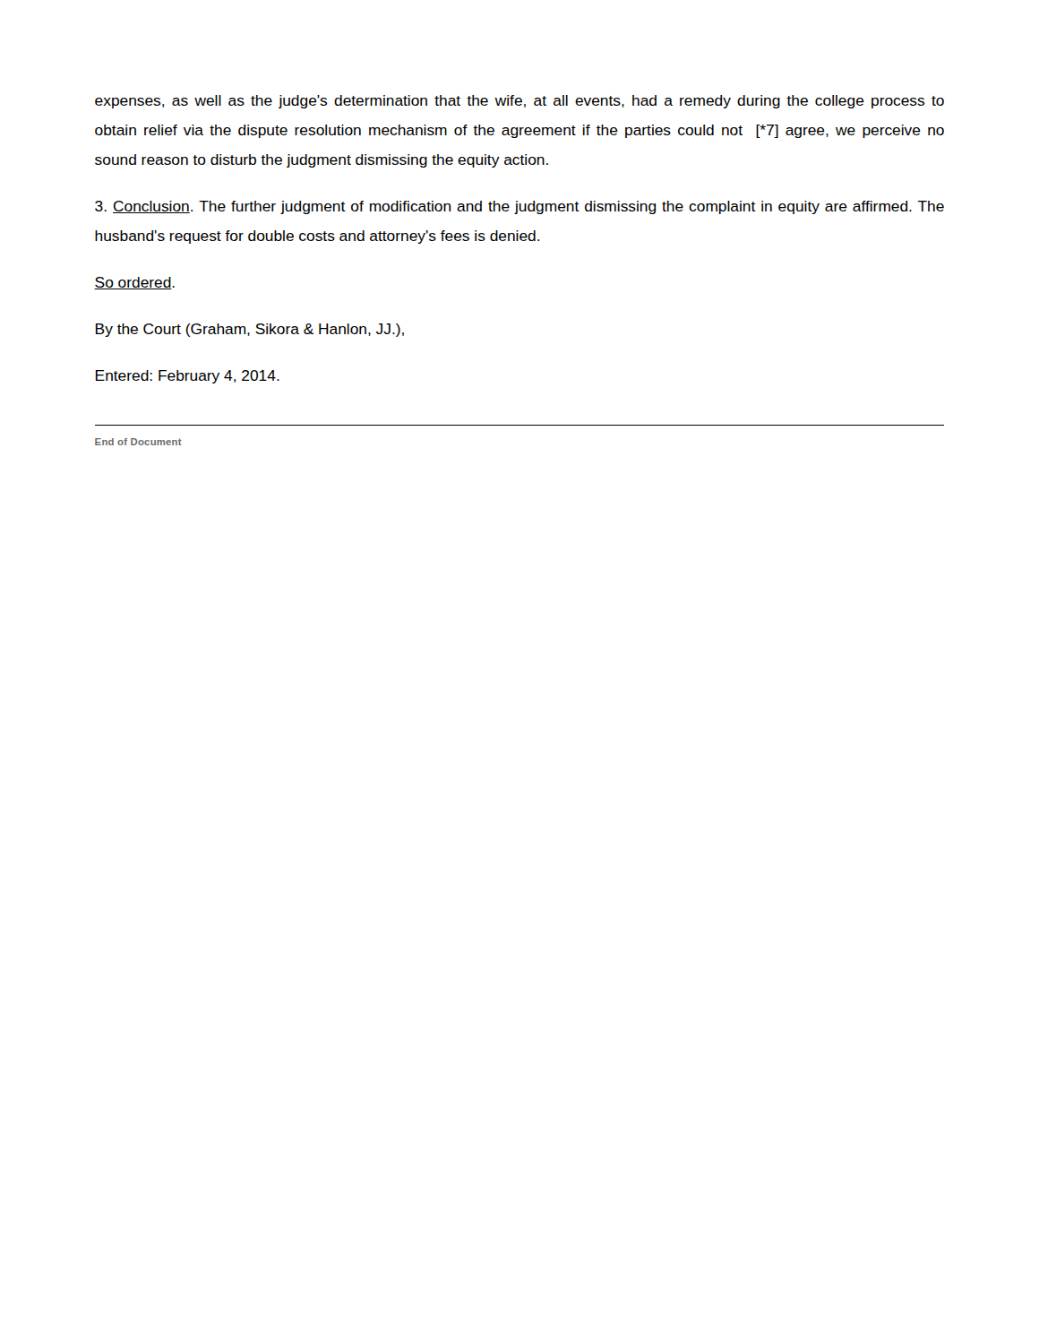expenses, as well as the judge's determination that the wife, at all events, had a remedy during the college process to obtain relief via the dispute resolution mechanism of the agreement if the parties could not [*7] agree, we perceive no sound reason to disturb the judgment dismissing the equity action.
3. Conclusion. The further judgment of modification and the judgment dismissing the complaint in equity are affirmed. The husband's request for double costs and attorney's fees is denied.
So ordered.
By the Court (Graham, Sikora & Hanlon, JJ.),
Entered: February 4, 2014.
End of Document